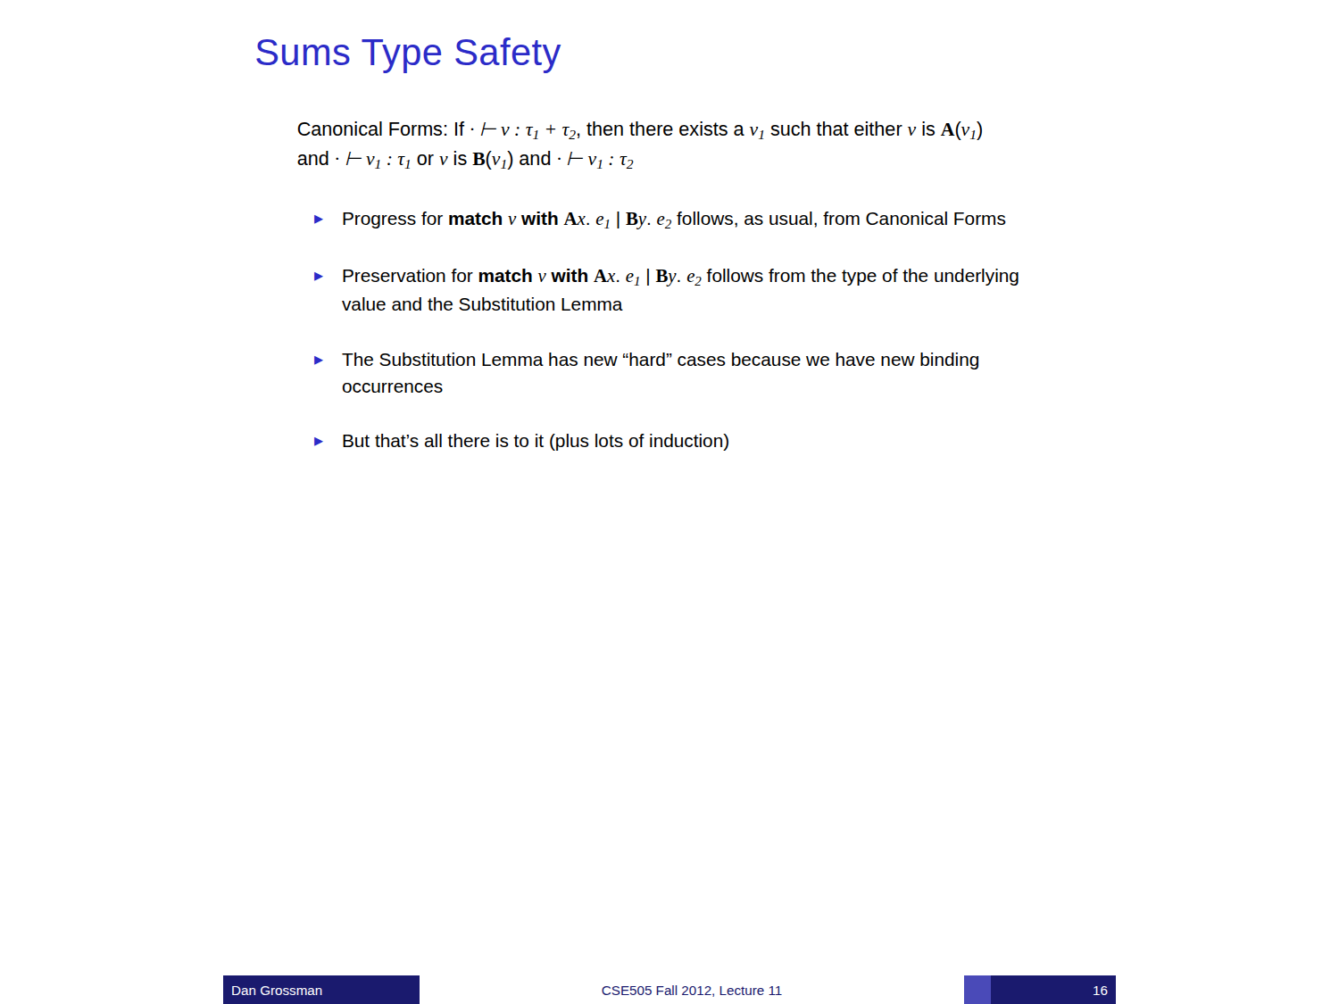Sums Type Safety
Canonical Forms: If · ⊢ v : τ1 + τ2, then there exists a v1 such that either v is A(v1) and · ⊢ v1 : τ1 or v is B(v1) and · ⊢ v1 : τ2
Progress for match v with Ax. e1 | By. e2 follows, as usual, from Canonical Forms
Preservation for match v with Ax. e1 | By. e2 follows from the type of the underlying value and the Substitution Lemma
The Substitution Lemma has new “hard” cases because we have new binding occurrences
But that’s all there is to it (plus lots of induction)
Dan Grossman
CSE505 Fall 2012, Lecture 11
16